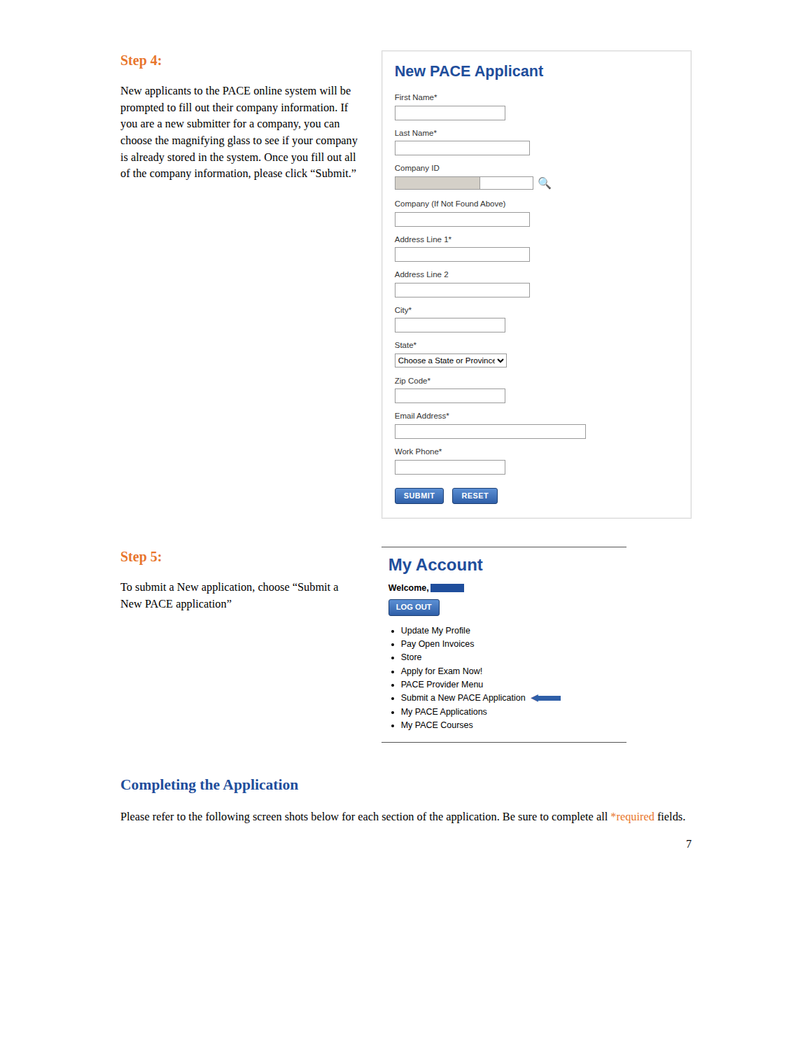Step 4:
New applicants to the PACE online system will be prompted to fill out their company information. If you are a new submitter for a company, you can choose the magnifying glass to see if your company is already stored in the system. Once you fill out all of the company information, please click “Submit.”
New PACE Applicant
First Name*
Last Name*
Company ID
🔍
Company (If Not Found Above)
Address Line 1*
Address Line 2
City*
State* Choose a State or Province
Zip Code*
Email Address*
Work Phone*
SUBMIT RESET
Step 5:
To submit a New application, choose “Submit a New PACE application”
My Account
Welcome,
LOG OUT
Update My Profile
Pay Open Invoices
Store
Apply for Exam Now!
PACE Provider Menu
Submit a New PACE Application ◀
My PACE Applications
My PACE Courses
Completing the Application
Please refer to the following screen shots below for each section of the application. Be sure to complete all *required fields.
7